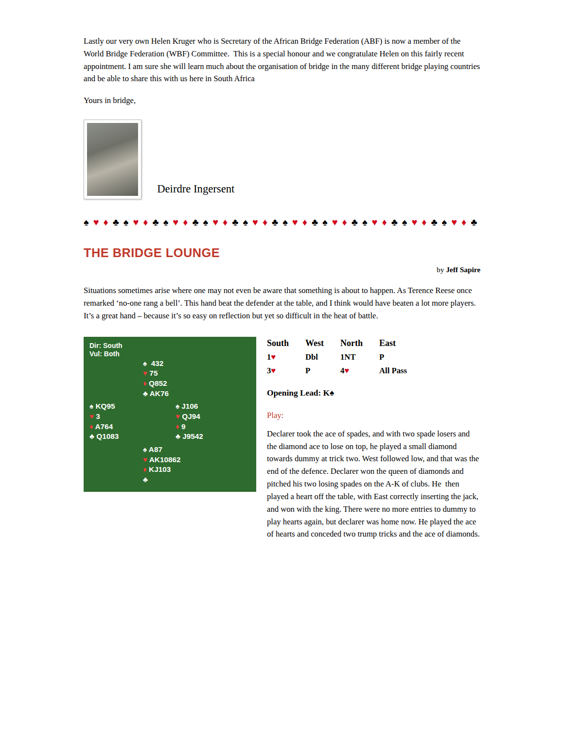Lastly our very own Helen Kruger who is Secretary of the African Bridge Federation (ABF) is now a member of the World Bridge Federation (WBF) Committee. This is a special honour and we congratulate Helen on this fairly recent appointment. I am sure she will learn much about the organisation of bridge in the many different bridge playing countries and be able to share this with us here in South Africa
Yours in bridge,
Deirdre Ingersent
♠ ♥ ♦ ♣ ♠ ♥ ♦ ♣ ♠ ♥ ♦ ♣ ♠ ♥ ♦ ♣ ♠ ♥ ♦ ♣ ♠ ♥ ♦ ♣ ♠ ♥ ♦ ♣ ♠ ♥ ♦ ♣ ♠ ♥ ♦ ♣ ♠ ♥ ♦ ♣ ♠ ♥ ♦ ♣ ♠ ♥ ♦ ♣
THE BRIDGE LOUNGE
by Jeff Sapire
Situations sometimes arise where one may not even be aware that something is about to happen. As Terence Reese once remarked ‘no-one rang a bell’. This hand beat the defender at the table, and I think would have beaten a lot more players. It’s a great hand – because it’s so easy on reflection but yet so difficult in the heat of battle.
Dir: South
Vul: Both
| ♠ 432 ♥ 75 ♦ Q852 ♣ AK76 |
| ♠ KQ95 ♥ 3 ♦ A764 ♣ Q1083 | ♠ J106 ♥ QJ94 ♦ 9 ♣ J9542 |
| ♠ A87 ♥ AK10862 ♦ KJ103 ♣ |
| South | West | North | East |
| --- | --- | --- | --- |
| 1 ♥ | Dbl | 1NT | P |
| 3 ♥ | P | 4 ♥ | All Pass |
Opening Lead: K♠
Play:
Declarer took the ace of spades, and with two spade losers and the diamond ace to lose on top, he played a small diamond towards dummy at trick two. West followed low, and that was the end of the defence. Declarer won the queen of diamonds and pitched his two losing spades on the A-K of clubs. He then played a heart off the table, with East correctly inserting the jack, and won with the king. There were no more entries to dummy to play hearts again, but declarer was home now. He played the ace of hearts and conceded two trump tricks and the ace of diamonds.